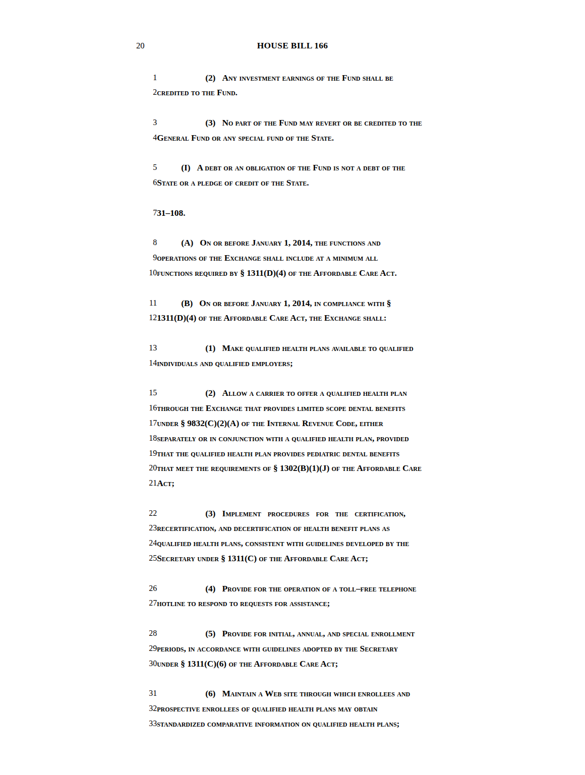20
HOUSE BILL 166
| 1 | (2) Any investment earnings of the Fund shall be |
| 2 | credited to the Fund. |
| 3 | (3) No part of the Fund may revert or be credited to the |
| 4 | General Fund or any special fund of the State. |
| 5 | (I) A debt or an obligation of the Fund is not a debt of the |
| 6 | State or a pledge of credit of the State. |
| 7 | 31–108. |
| 8 | (A) On or before January 1, 2014, the functions and |
| 9 | operations of the Exchange shall include at a minimum all |
| 10 | functions required by § 1311(D)(4) of the Affordable Care Act. |
| 11 | (B) On or before January 1, 2014, in compliance with § |
| 12 | 1311(D)(4) of the Affordable Care Act, the Exchange shall: |
| 13 | (1) Make qualified health plans available to qualified |
| 14 | individuals and qualified employers; |
| 15 | (2) Allow a carrier to offer a qualified health plan |
| 16 | through the Exchange that provides limited scope dental benefits |
| 17 | under § 9832(C)(2)(A) of the Internal Revenue Code, either |
| 18 | separately or in conjunction with a qualified health plan, provided |
| 19 | that the qualified health plan provides pediatric dental benefits |
| 20 | that meet the requirements of § 1302(B)(1)(J) of the Affordable Care |
| 21 | Act; |
| 22 | (3) Implement procedures for the certification, |
| 23 | recertification, and decertification of health benefit plans as |
| 24 | qualified health plans, consistent with guidelines developed by the |
| 25 | Secretary under § 1311(C) of the Affordable Care Act; |
| 26 | (4) Provide for the operation of a toll–free telephone |
| 27 | hotline to respond to requests for assistance; |
| 28 | (5) Provide for initial, annual, and special enrollment |
| 29 | periods, in accordance with guidelines adopted by the Secretary |
| 30 | under § 1311(C)(6) of the Affordable Care Act; |
| 31 | (6) Maintain a Web site through which enrollees and |
| 32 | prospective enrollees of qualified health plans may obtain |
| 33 | standardized comparative information on qualified health plans; |